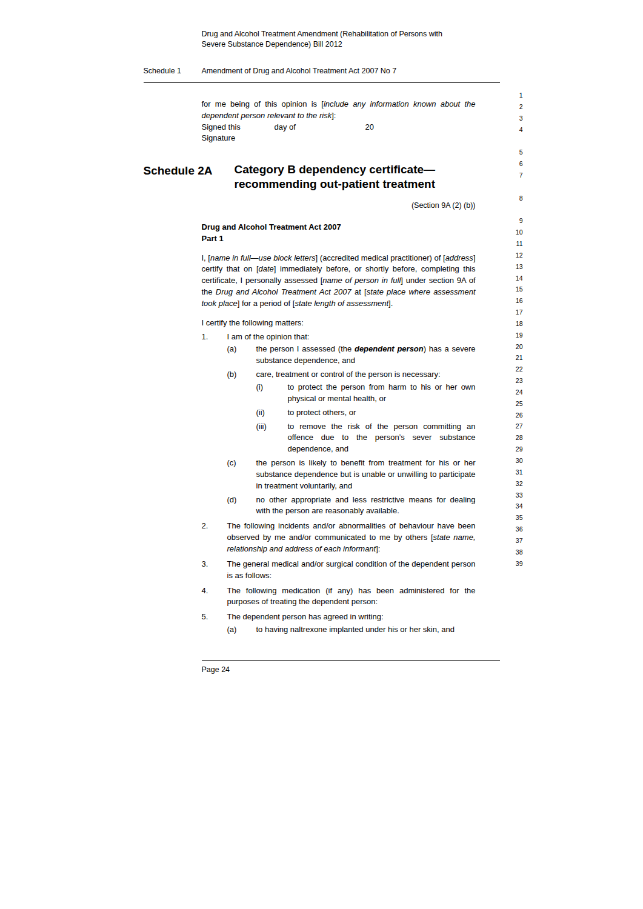Drug and Alcohol Treatment Amendment (Rehabilitation of Persons with
Severe Substance Dependence) Bill 2012
Schedule 1
Amendment of Drug and Alcohol Treatment Act 2007 No 7
1
2
3
4
5
6
7
8
9
10
11
12
13
14
15
16
17
18
19
20
21
22
23
24
25
26
27
28
29
30
31
32
33
34
35
36
37
38
39
for me being of this opinion is [include any information known about the dependent person relevant to the risk]:
Signed this
day of
20
Signature
Schedule 2A
Category B dependency certificate—recommending out-patient treatment
(Section 9A (2) (b))
Drug and Alcohol Treatment Act 2007
Part 1
I, [name in full—use block letters] (accredited medical practitioner) of [address] certify that on [date] immediately before, or shortly before, completing this certificate, I personally assessed [name of person in full] under section 9A of the Drug and Alcohol Treatment Act 2007 at [state place where assessment took place] for a period of [state length of assessment].
I certify the following matters:
1. I am of the opinion that:
(a) the person I assessed (the dependent person) has a severe substance dependence, and
(b) care, treatment or control of the person is necessary:
(i) to protect the person from harm to his or her own physical or mental health, or
(ii) to protect others, or
(iii) to remove the risk of the person committing an offence due to the person’s sever substance dependence, and
(c) the person is likely to benefit from treatment for his or her substance dependence but is unable or unwilling to participate in treatment voluntarily, and
(d) no other appropriate and less restrictive means for dealing with the person are reasonably available.
2. The following incidents and/or abnormalities of behaviour have been observed by me and/or communicated to me by others [state name, relationship and address of each informant]:
3. The general medical and/or surgical condition of the dependent person is as follows:
4. The following medication (if any) has been administered for the purposes of treating the dependent person:
5. The dependent person has agreed in writing:
(a) to having naltrexone implanted under his or her skin, and
Page 24